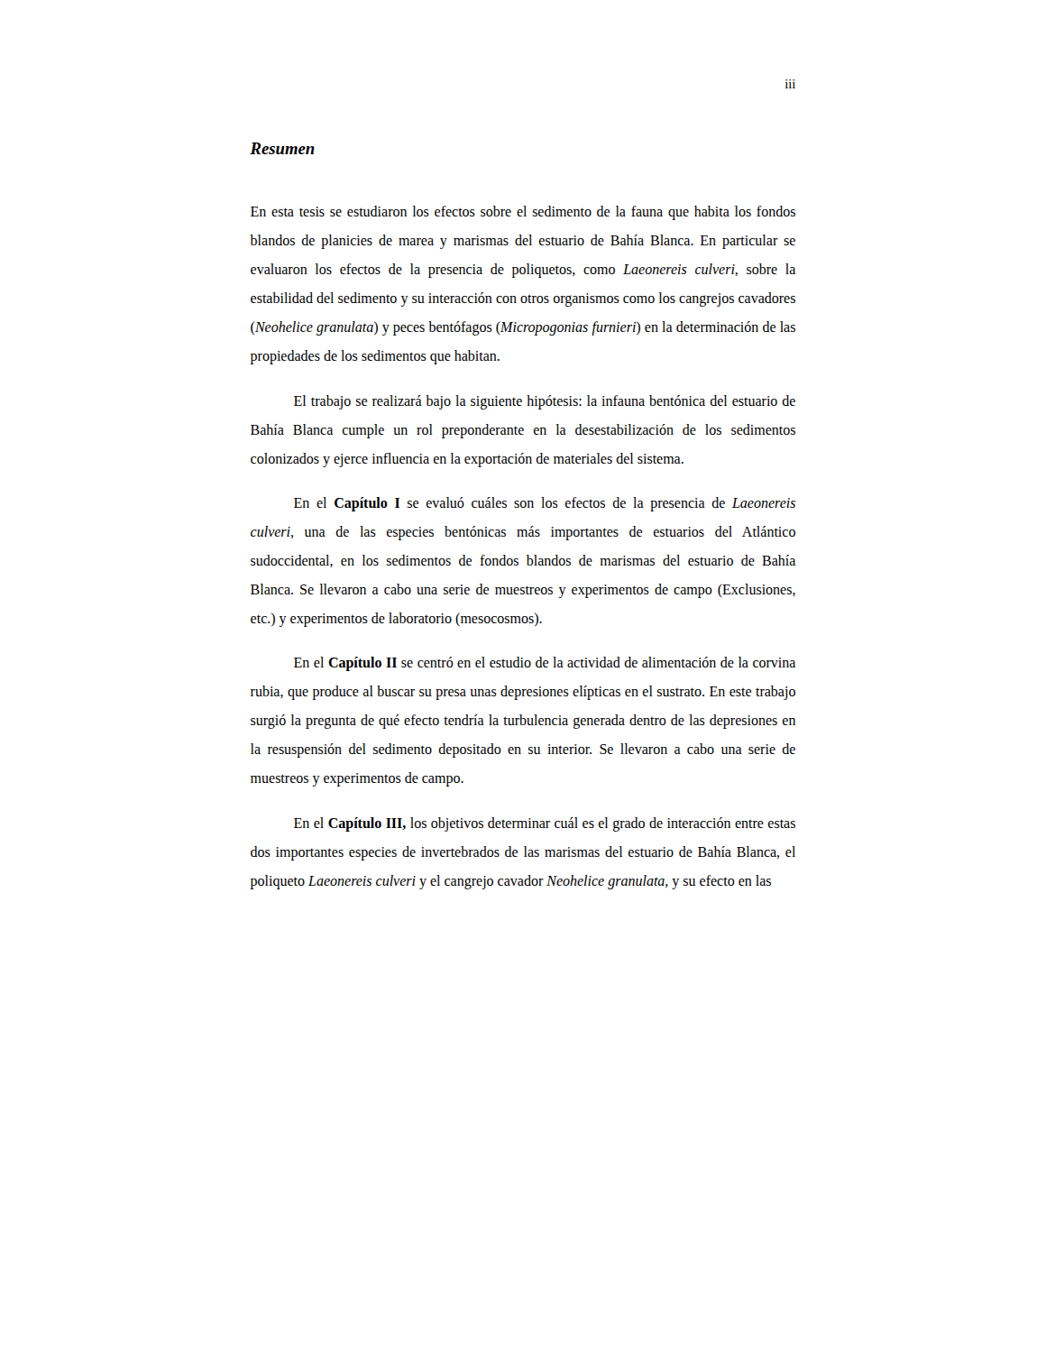iii
Resumen
En esta tesis se estudiaron los efectos sobre el sedimento de la fauna que habita los fondos blandos de planicies de marea y marismas del estuario de Bahía Blanca. En particular se evaluaron los efectos de la presencia de poliquetos, como Laeonereis culveri, sobre la estabilidad del sedimento y su interacción con otros organismos como los cangrejos cavadores (Neohelice granulata) y peces bentófagos (Micropogonias furnieri) en la determinación de las propiedades de los sedimentos que habitan.
El trabajo se realizará bajo la siguiente hipótesis: la infauna bentónica del estuario de Bahía Blanca cumple un rol preponderante en la desestabilización de los sedimentos colonizados y ejerce influencia en la exportación de materiales del sistema.
En el Capítulo I se evaluó cuáles son los efectos de la presencia de Laeonereis culveri, una de las especies bentónicas más importantes de estuarios del Atlántico sudoccidental, en los sedimentos de fondos blandos de marismas del estuario de Bahía Blanca. Se llevaron a cabo una serie de muestreos y experimentos de campo (Exclusiones, etc.) y experimentos de laboratorio (mesocosmos).
En el Capítulo II se centró en el estudio de la actividad de alimentación de la corvina rubia, que produce al buscar su presa unas depresiones elípticas en el sustrato. En este trabajo surgió la pregunta de qué efecto tendría la turbulencia generada dentro de las depresiones en la resuspensión del sedimento depositado en su interior. Se llevaron a cabo una serie de muestreos y experimentos de campo.
En el Capítulo III, los objetivos determinar cuál es el grado de interacción entre estas dos importantes especies de invertebrados de las marismas del estuario de Bahía Blanca, el poliqueto Laeonereis culveri y el cangrejo cavador Neohelice granulata, y su efecto en las